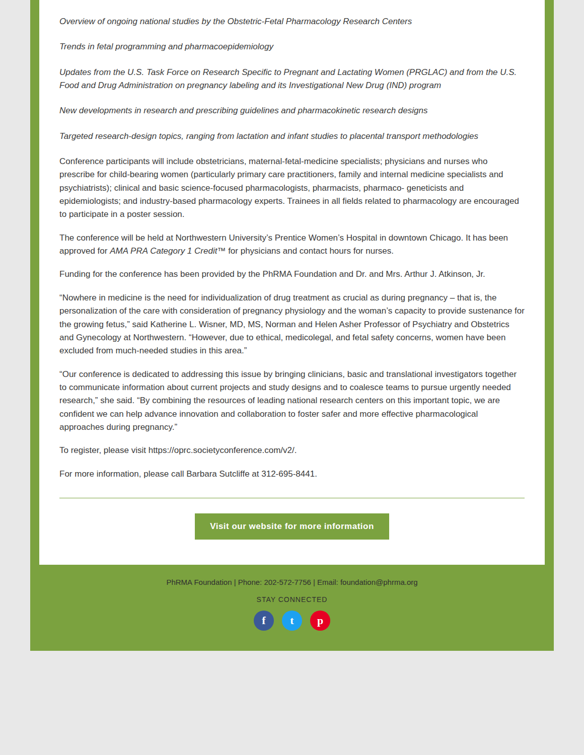Overview of ongoing national studies by the Obstetric-Fetal Pharmacology Research Centers
Trends in fetal programming and pharmacoepidemiology
Updates from the U.S. Task Force on Research Specific to Pregnant and Lactating Women (PRGLAC) and from the U.S. Food and Drug Administration on pregnancy labeling and its Investigational New Drug (IND) program
New developments in research and prescribing guidelines and pharmacokinetic research designs
Targeted research-design topics, ranging from lactation and infant studies to placental transport methodologies
Conference participants will include obstetricians, maternal-fetal-medicine specialists; physicians and nurses who prescribe for child-bearing women (particularly primary care practitioners, family and internal medicine specialists and psychiatrists); clinical and basic science-focused pharmacologists, pharmacists, pharmaco- geneticists and epidemiologists; and industry-based pharmacology experts. Trainees in all fields related to pharmacology are encouraged to participate in a poster session.
The conference will be held at Northwestern University’s Prentice Women’s Hospital in downtown Chicago. It has been approved for AMA PRA Category 1 Credit™ for physicians and contact hours for nurses.
Funding for the conference has been provided by the PhRMA Foundation and Dr. and Mrs. Arthur J. Atkinson, Jr.
“Nowhere in medicine is the need for individualization of drug treatment as crucial as during pregnancy – that is, the personalization of the care with consideration of pregnancy physiology and the woman’s capacity to provide sustenance for the growing fetus,” said Katherine L. Wisner, MD, MS, Norman and Helen Asher Professor of Psychiatry and Obstetrics and Gynecology at Northwestern. “However, due to ethical, medicolegal, and fetal safety concerns, women have been excluded from much-needed studies in this area.”
“Our conference is dedicated to addressing this issue by bringing clinicians, basic and translational investigators together to communicate information about current projects and study designs and to coalesce teams to pursue urgently needed research,” she said. “By combining the resources of leading national research centers on this important topic, we are confident we can help advance innovation and collaboration to foster safer and more effective pharmacological approaches during pregnancy.”
To register, please visit https://oprc.societyconference.com/v2/.
For more information, please call Barbara Sutcliffe at 312-695-8441.
Visit our website for more information
PhRMA Foundation | Phone: 202-572-7756 | Email: foundation@phrma.org
STAY CONNECTED
f t p